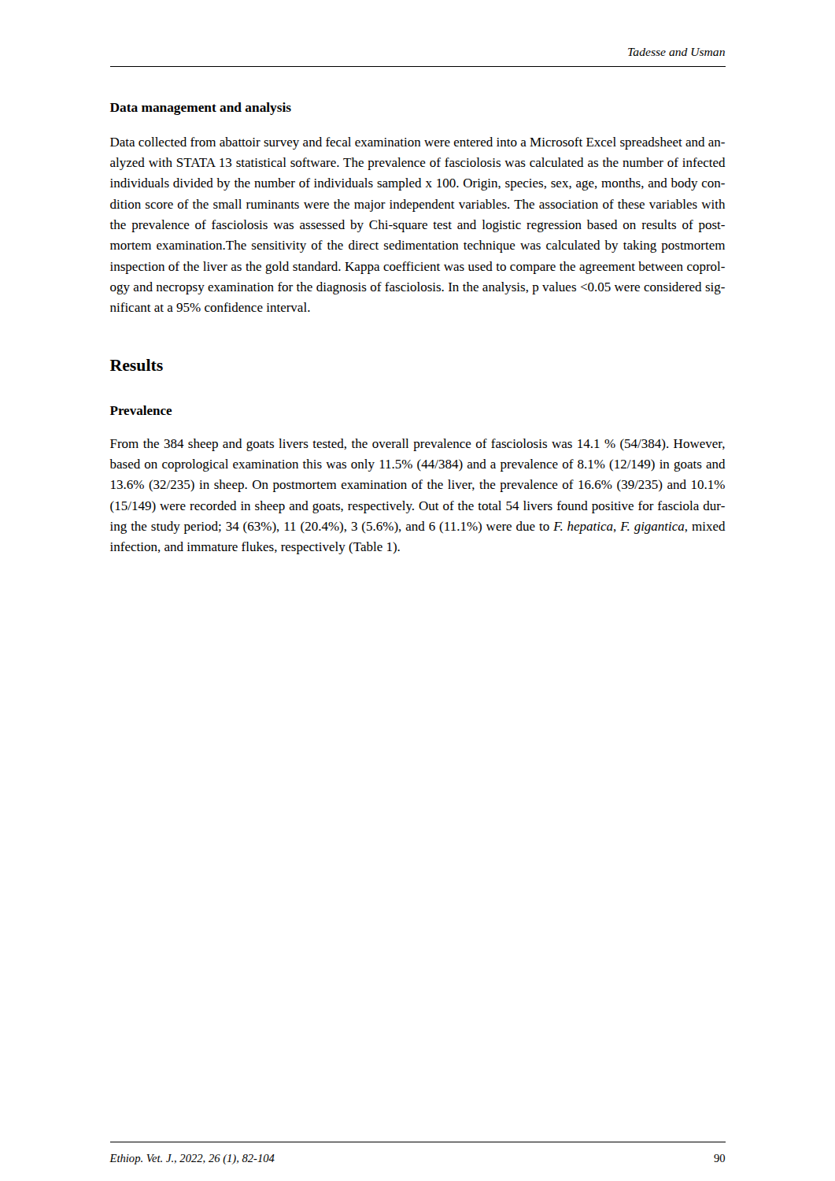Tadesse and Usman
Data management and analysis
Data collected from abattoir survey and fecal examination were entered into a Microsoft Excel spreadsheet and analyzed with STATA 13 statistical software. The prevalence of fasciolosis was calculated as the number of infected individuals divided by the number of individuals sampled x 100. Origin, species, sex, age, months, and body condition score of the small ruminants were the major independent variables. The association of these variables with the prevalence of fasciolosis was assessed by Chi-square test and logistic regression based on results of postmortem examination.The sensitivity of the direct sedimentation technique was calculated by taking postmortem inspection of the liver as the gold standard. Kappa coefficient was used to compare the agreement between coprology and necropsy examination for the diagnosis of fasciolosis. In the analysis, p values <0.05 were considered significant at a 95% confidence interval.
Results
Prevalence
From the 384 sheep and goats livers tested, the overall prevalence of fasciolosis was 14.1 % (54/384). However, based on coprological examination this was only 11.5% (44/384) and a prevalence of 8.1% (12/149) in goats and 13.6% (32/235) in sheep. On postmortem examination of the liver, the prevalence of 16.6% (39/235) and 10.1% (15/149) were recorded in sheep and goats, respectively. Out of the total 54 livers found positive for fasciola during the study period; 34 (63%), 11 (20.4%), 3 (5.6%), and 6 (11.1%) were due to F. hepatica, F. gigantica, mixed infection, and immature flukes, respectively (Table 1).
Ethiop. Vet. J., 2022, 26 (1), 82-104 90